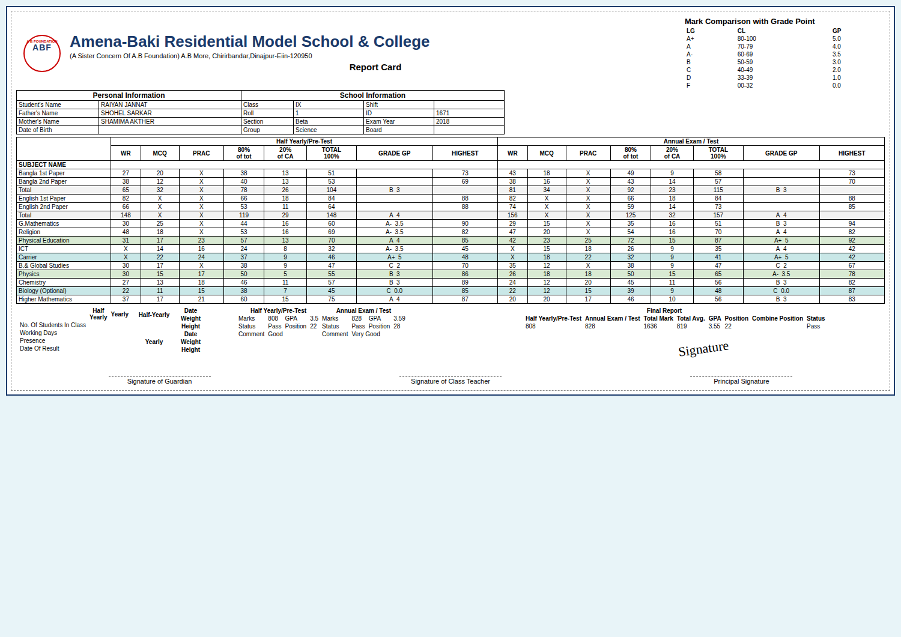| A B FOUNDATION ABF | Amena-Baki Residential Model School & College (A Sister Concern Of A.B Foundation) A.B More, Chirirbandar,Dinajpur-Eiin-120950 Report Card | Mark Comparison with Grade Point / LG / CL / GP / / --- / --- / --- / / A+ / 80-100 / 5.0 / / A / 70-79 / 4.0 / / A- / 60-69 / 3.5 / / B / 50-59 / 3.0 / / C / 40-49 / 2.0 / / D / 33-39 / 1.0 / / F / 00-32 / 0.0 / |
| Personal Information | School Information | |
| Student's Name | RAIYAN JANNAT | Class | IX | Shift | | |
| Father's Name | SHOHEL SARKAR | Roll | 1 | ID | 1671 | |
| Mother's Name | SHAMIMA AKTHER | Section | Beta | Exam Year | 2018 | |
| Date of Birth | | Group | Science | Board | | |
| | Half Yearly/Pre-Test | Annual Exam / Test |
| --- | --- | --- |
| WR | MCQ | PRAC | 80% of tot | 20% of CA | TOTAL 100% | GRADE GP | HIGHEST | WR | MCQ | PRAC | 80% of tot | 20% of CA | TOTAL 100% | GRADE GP | HIGHEST |
| SUBJECT NAME | | |
| Bangla 1st Paper | 27 | 20 | X | 38 | 13 | 51 | | 73 | 43 | 18 | X | 49 | 9 | 58 | | 73 |
| Bangla 2nd Paper | 38 | 12 | X | 40 | 13 | 53 | | 69 | 38 | 16 | X | 43 | 14 | 57 | | 70 |
| Total | 65 | 32 | X | 78 | 26 | 104 | B 3 | | 81 | 34 | X | 92 | 23 | 115 | B 3 | |
| English 1st Paper | 82 | X | X | 66 | 18 | 84 | | 88 | 82 | X | X | 66 | 18 | 84 | | 88 |
| English 2nd Paper | 66 | X | X | 53 | 11 | 64 | | 88 | 74 | X | X | 59 | 14 | 73 | | 85 |
| Total | 148 | X | X | 119 | 29 | 148 | A 4 | | 156 | X | X | 125 | 32 | 157 | A 4 | |
| G.Mathematics | 30 | 25 | X | 44 | 16 | 60 | A- 3.5 | 90 | 29 | 15 | X | 35 | 16 | 51 | B 3 | 94 |
| Religion | 48 | 18 | X | 53 | 16 | 69 | A- 3.5 | 82 | 47 | 20 | X | 54 | 16 | 70 | A 4 | 82 |
| Physical Education | 31 | 17 | 23 | 57 | 13 | 70 | A 4 | 85 | 42 | 23 | 25 | 72 | 15 | 87 | A+ 5 | 92 |
| ICT | X | 14 | 16 | 24 | 8 | 32 | A- 3.5 | 45 | X | 15 | 18 | 26 | 9 | 35 | A 4 | 42 |
| Carrier | X | 22 | 24 | 37 | 9 | 46 | A+ 5 | 48 | X | 18 | 22 | 32 | 9 | 41 | A+ 5 | 42 |
| B.& Global Studies | 30 | 17 | X | 38 | 9 | 47 | C 2 | 70 | 35 | 12 | X | 38 | 9 | 47 | C 2 | 67 |
| Physics | 30 | 15 | 17 | 50 | 5 | 55 | B 3 | 86 | 26 | 18 | 18 | 50 | 15 | 65 | A- 3.5 | 78 |
| Chemistry | 27 | 13 | 18 | 46 | 11 | 57 | B 3 | 89 | 24 | 12 | 20 | 45 | 11 | 56 | B 3 | 82 |
| Biology (Optional) | 22 | 11 | 15 | 38 | 7 | 45 | C 0.0 | 85 | 22 | 12 | 15 | 39 | 9 | 48 | C 0.0 | 87 |
| Higher Mathematics | 37 | 17 | 21 | 60 | 15 | 75 | A 4 | 87 | 20 | 20 | 17 | 46 | 10 | 56 | B 3 | 83 |
| / / Half Yearly / Yearly / / No. Of Students In Class / / / / Working Days / / / / Presence / / / / Date Of Result / / / | / Half-Yearly / Date / / Half Yearly/Pre-Test / Annual Exam / Test / / Weight / / Marks / 808 / GPA / 3.5 / Marks / 828 / GPA / 3.59 / / / Height / / Status / Pass / Position / 22 / Status / Pass / Position / 28 / / Yearly / Date / / Comment / Good / Comment / Very Good / / Weight / / / / Height / / / | / Final Report / / --- / / Half Yearly/Pre-Test / Annual Exam / Test / Total Mark / Total Avg. / GPA / Position / Combine Position / Status / / 808 / 828 / 1636 / 819 / 3.55 / 22 / / Pass / Signature |
| Signature of Guardian | Signature of Class Teacher | Principal Signature |